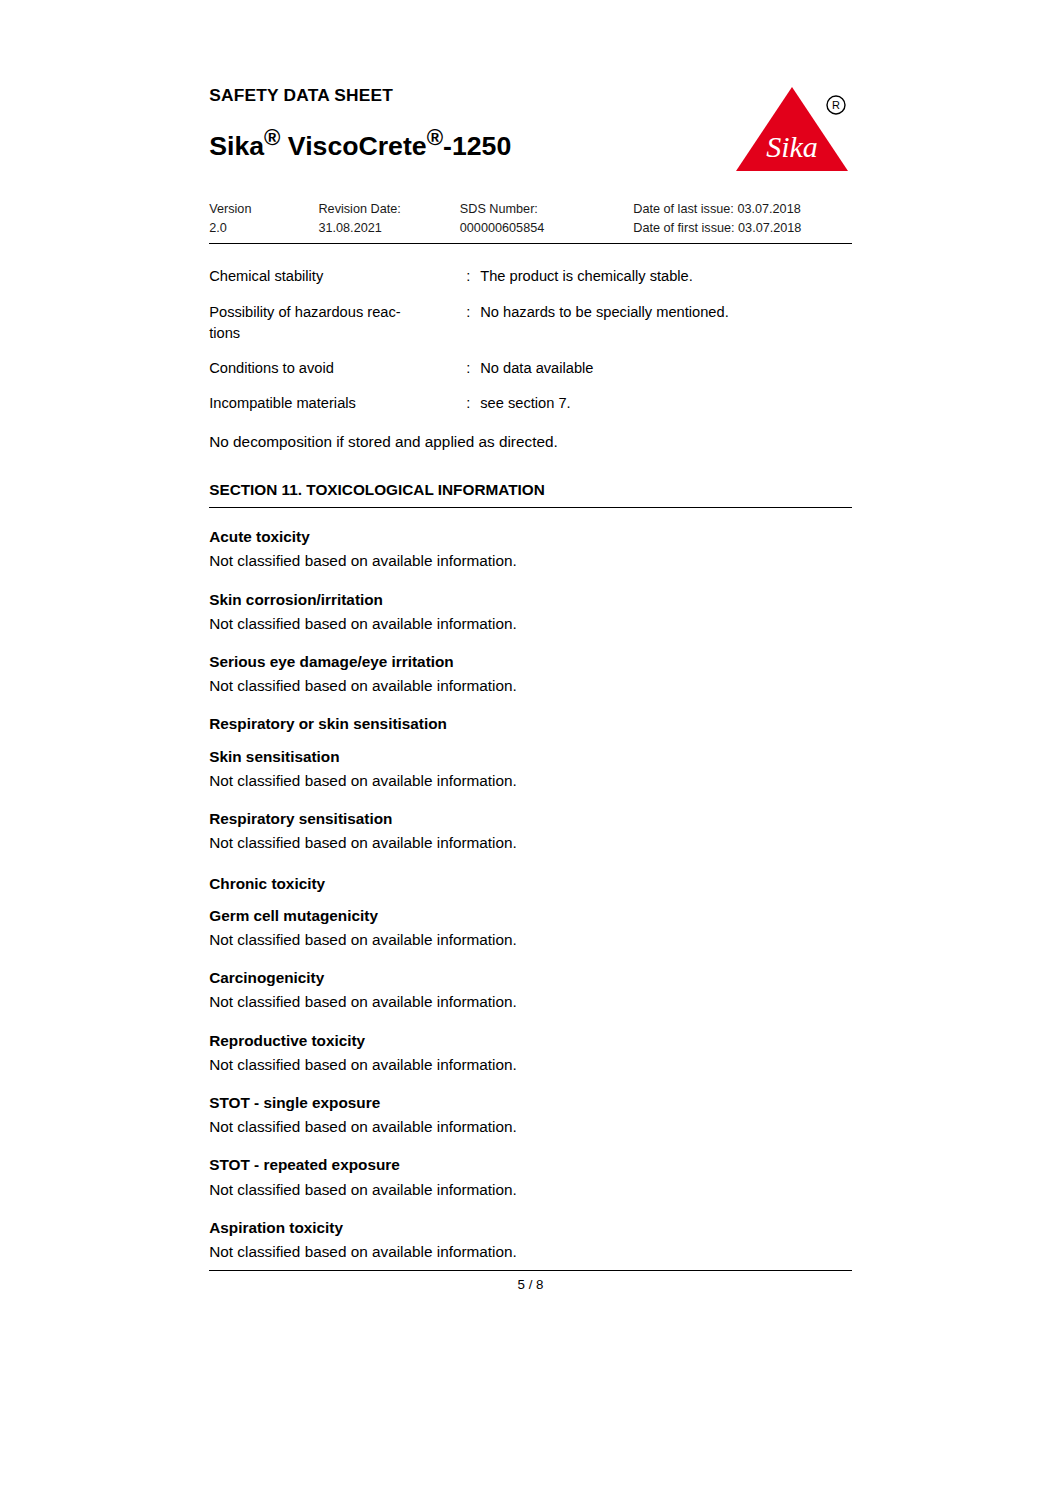SAFETY DATA SHEET
Sika® ViscoCrete®-1250
Sika R
| Version | Revision Date: | SDS Number: | Date of last issue: 03.07.2018 |
| 2.0 | 31.08.2021 | 000000605854 | Date of first issue: 03.07.2018 |
| Chemical stability | : | The product is chemically stable. |
| Possibility of hazardous reac- tions | : | No hazards to be specially mentioned. |
| Conditions to avoid | : | No data available |
| Incompatible materials | : | see section 7. |
No decomposition if stored and applied as directed.
SECTION 11. TOXICOLOGICAL INFORMATION
Acute toxicity
Not classified based on available information.
Skin corrosion/irritation
Not classified based on available information.
Serious eye damage/eye irritation
Not classified based on available information.
Respiratory or skin sensitisation
Skin sensitisation
Not classified based on available information.
Respiratory sensitisation
Not classified based on available information.
Chronic toxicity
Germ cell mutagenicity
Not classified based on available information.
Carcinogenicity
Not classified based on available information.
Reproductive toxicity
Not classified based on available information.
STOT - single exposure
Not classified based on available information.
STOT - repeated exposure
Not classified based on available information.
Aspiration toxicity
Not classified based on available information.
5 / 8